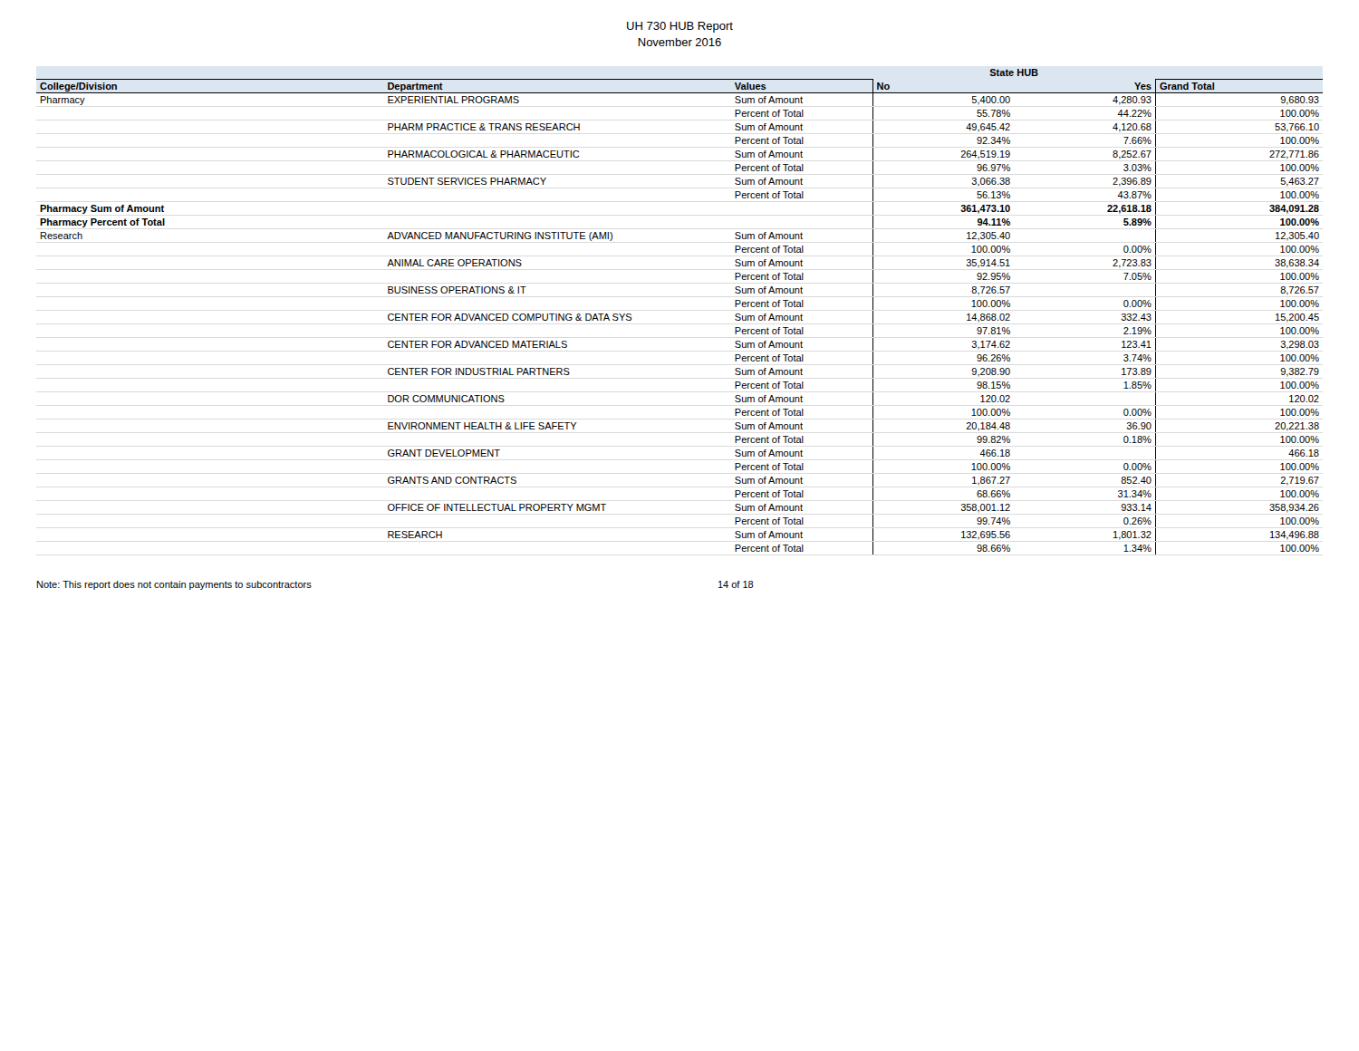UH 730 HUB Report
November 2016
| | | | State HUB | |
| --- | --- | --- | --- | --- |
| College/Division | Department | Values | No | Yes | Grand Total |
| Pharmacy | EXPERIENTIAL PROGRAMS | Sum of Amount | 5,400.00 | 4,280.93 | 9,680.93 |
| | | Percent of Total | 55.78% | 44.22% | 100.00% |
| | PHARM PRACTICE & TRANS RESEARCH | Sum of Amount | 49,645.42 | 4,120.68 | 53,766.10 |
| | | Percent of Total | 92.34% | 7.66% | 100.00% |
| | PHARMACOLOGICAL & PHARMACEUTIC | Sum of Amount | 264,519.19 | 8,252.67 | 272,771.86 |
| | | Percent of Total | 96.97% | 3.03% | 100.00% |
| | STUDENT SERVICES PHARMACY | Sum of Amount | 3,066.38 | 2,396.89 | 5,463.27 |
| | | Percent of Total | 56.13% | 43.87% | 100.00% |
| Pharmacy Sum of Amount | | | 361,473.10 | 22,618.18 | 384,091.28 |
| Pharmacy Percent of Total | | | 94.11% | 5.89% | 100.00% |
| Research | ADVANCED MANUFACTURING INSTITUTE (AMI) | Sum of Amount | 12,305.40 | | 12,305.40 |
| | | Percent of Total | 100.00% | 0.00% | 100.00% |
| | ANIMAL CARE OPERATIONS | Sum of Amount | 35,914.51 | 2,723.83 | 38,638.34 |
| | | Percent of Total | 92.95% | 7.05% | 100.00% |
| | BUSINESS OPERATIONS & IT | Sum of Amount | 8,726.57 | | 8,726.57 |
| | | Percent of Total | 100.00% | 0.00% | 100.00% |
| | CENTER FOR ADVANCED COMPUTING & DATA SYS | Sum of Amount | 14,868.02 | 332.43 | 15,200.45 |
| | | Percent of Total | 97.81% | 2.19% | 100.00% |
| | CENTER FOR ADVANCED MATERIALS | Sum of Amount | 3,174.62 | 123.41 | 3,298.03 |
| | | Percent of Total | 96.26% | 3.74% | 100.00% |
| | CENTER FOR INDUSTRIAL PARTNERS | Sum of Amount | 9,208.90 | 173.89 | 9,382.79 |
| | | Percent of Total | 98.15% | 1.85% | 100.00% |
| | DOR COMMUNICATIONS | Sum of Amount | 120.02 | | 120.02 |
| | | Percent of Total | 100.00% | 0.00% | 100.00% |
| | ENVIRONMENT HEALTH & LIFE SAFETY | Sum of Amount | 20,184.48 | 36.90 | 20,221.38 |
| | | Percent of Total | 99.82% | 0.18% | 100.00% |
| | GRANT DEVELOPMENT | Sum of Amount | 466.18 | | 466.18 |
| | | Percent of Total | 100.00% | 0.00% | 100.00% |
| | GRANTS AND CONTRACTS | Sum of Amount | 1,867.27 | 852.40 | 2,719.67 |
| | | Percent of Total | 68.66% | 31.34% | 100.00% |
| | OFFICE OF INTELLECTUAL PROPERTY MGMT | Sum of Amount | 358,001.12 | 933.14 | 358,934.26 |
| | | Percent of Total | 99.74% | 0.26% | 100.00% |
| | RESEARCH | Sum of Amount | 132,695.56 | 1,801.32 | 134,496.88 |
| | | Percent of Total | 98.66% | 1.34% | 100.00% |
Note: This report does not contain payments to subcontractors
14 of 18